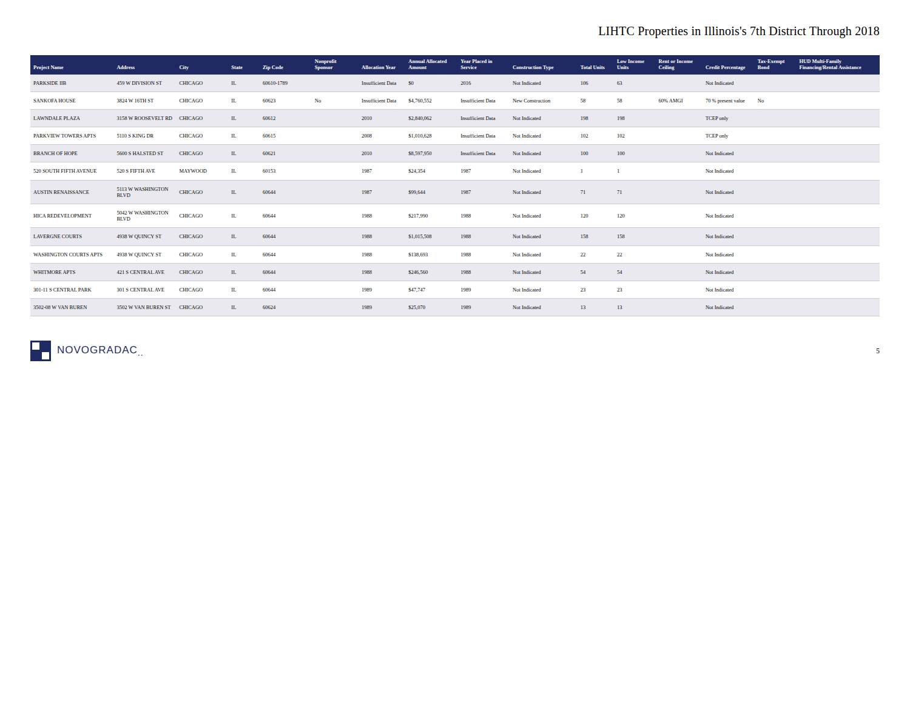LIHTC Properties in Illinois's 7th District Through 2018
| Project Name | Address | City | State | Zip Code | Nonprofit Sponsor | Allocation Year | Annual Allocated Amount | Year Placed in Service | Construction Type | Total Units | Low Income Units | Rent or Income Ceiling | Credit Percentage | Tax-Exempt Bond | HUD Multi-Family Financing/Rental Assistance |
| --- | --- | --- | --- | --- | --- | --- | --- | --- | --- | --- | --- | --- | --- | --- | --- |
| PARKSIDE IIB | 459 W DIVISION ST | CHICAGO | IL | 60610-1789 | | Insufficient Data | $0 | 2016 | Not Indicated | 106 | 63 | | Not Indicated | | |
| SANKOFA HOUSE | 3824 W 16TH ST | CHICAGO | IL | 60623 | No | Insufficient Data | $4,760,552 | Insufficient Data | New Construction | 58 | 58 | 60% AMGI | 70 % present value | No | |
| LAWNDALE PLAZA | 3158 W ROOSEVELT RD | CHICAGO | IL | 60612 | | 2010 | $2,840,062 | Insufficient Data | Not Indicated | 198 | 198 | | TCEP only | | |
| PARKVIEW TOWERS APTS | 5110 S KING DR | CHICAGO | IL | 60615 | | 2008 | $1,010,628 | Insufficient Data | Not Indicated | 102 | 102 | | TCEP only | | |
| BRANCH OF HOPE | 5600 S HALSTED ST | CHICAGO | IL | 60621 | | 2010 | $8,597,950 | Insufficient Data | Not Indicated | 100 | 100 | | Not Indicated | | |
| 520 SOUTH FIFTH AVENUE | 520 S FIFTH AVE | MAYWOOD | IL | 60153 | | 1987 | $24,354 | 1987 | Not Indicated | 1 | 1 | | Not Indicated | | |
| AUSTIN RENAISSANCE | 5113 W WASHINGTON BLVD | CHICAGO | IL | 60644 | | 1987 | $99,644 | 1987 | Not Indicated | 71 | 71 | | Not Indicated | | |
| HICA REDEVELOPMENT | 5042 W WASHINGTON BLVD | CHICAGO | IL | 60644 | | 1988 | $217,990 | 1988 | Not Indicated | 120 | 120 | | Not Indicated | | |
| LAVERGNE COURTS | 4938 W QUINCY ST | CHICAGO | IL | 60644 | | 1988 | $1,015,508 | 1988 | Not Indicated | 158 | 158 | | Not Indicated | | |
| WASHINGTON COURTS APTS | 4938 W QUINCY ST | CHICAGO | IL | 60644 | | 1988 | $138,693 | 1988 | Not Indicated | 22 | 22 | | Not Indicated | | |
| WHITMORE APTS | 421 S CENTRAL AVE | CHICAGO | IL | 60644 | | 1988 | $246,560 | 1988 | Not Indicated | 54 | 54 | | Not Indicated | | |
| 301-11 S CENTRAL PARK | 301 S CENTRAL AVE | CHICAGO | IL | 60644 | | 1989 | $47,747 | 1989 | Not Indicated | 23 | 23 | | Not Indicated | | |
| 3502-08 W VAN BUREN | 3502 W VAN BUREN ST | CHICAGO | IL | 60624 | | 1989 | $25,070 | 1989 | Not Indicated | 13 | 13 | | Not Indicated | | |
NOVOGRADAC..
5